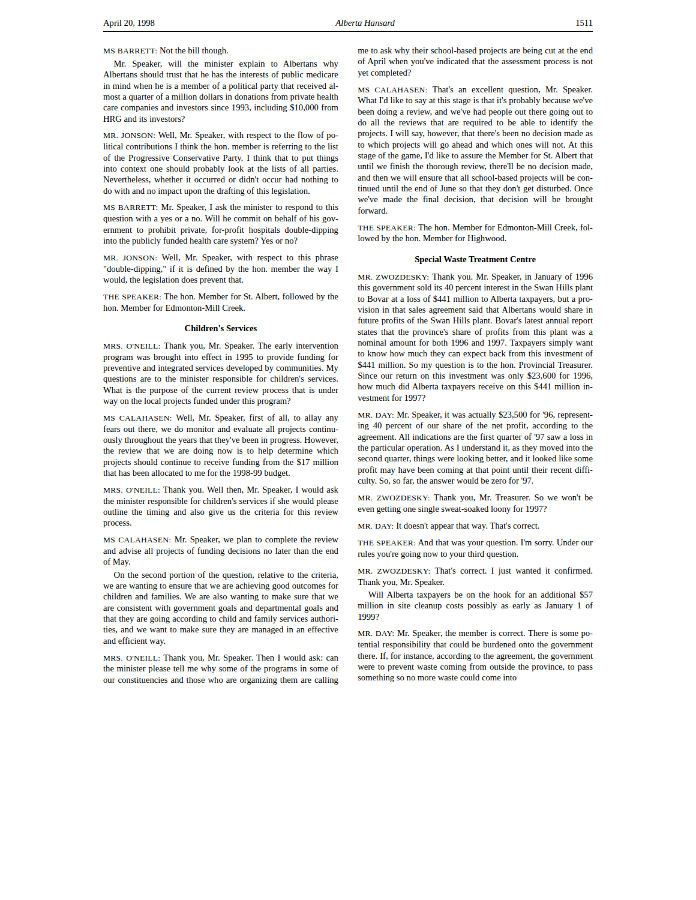April 20, 1998 Alberta Hansard 1511
Ms Barrett: Not the bill though.
Mr. Speaker, will the minister explain to Albertans why Albertans should trust that he has the interests of public medicare in mind when he is a member of a political party that received almost a quarter of a million dollars in donations from private health care companies and investors since 1993, including $10,000 from HRG and its investors?
Mr. Jonson: Well, Mr. Speaker, with respect to the flow of political contributions I think the hon. member is referring to the list of the Progressive Conservative Party. I think that to put things into context one should probably look at the lists of all parties. Nevertheless, whether it occurred or didn't occur had nothing to do with and no impact upon the drafting of this legislation.
Ms Barrett: Mr. Speaker, I ask the minister to respond to this question with a yes or a no. Will he commit on behalf of his government to prohibit private, for-profit hospitals double-dipping into the publicly funded health care system? Yes or no?
Mr. Jonson: Well, Mr. Speaker, with respect to this phrase "double-dipping," if it is defined by the hon. member the way I would, the legislation does prevent that.
The Speaker: The hon. Member for St. Albert, followed by the hon. Member for Edmonton-Mill Creek.
Children's Services
Mrs. O'Neill: Thank you, Mr. Speaker. The early intervention program was brought into effect in 1995 to provide funding for preventive and integrated services developed by communities. My questions are to the minister responsible for children's services. What is the purpose of the current review process that is under way on the local projects funded under this program?
Ms Calahasen: Well, Mr. Speaker, first of all, to allay any fears out there, we do monitor and evaluate all projects continuously throughout the years that they've been in progress. However, the review that we are doing now is to help determine which projects should continue to receive funding from the $17 million that has been allocated to me for the 1998-99 budget.
Mrs. O'Neill: Thank you. Well then, Mr. Speaker, I would ask the minister responsible for children's services if she would please outline the timing and also give us the criteria for this review process.
Ms Calahasen: Mr. Speaker, we plan to complete the review and advise all projects of funding decisions no later than the end of May.
On the second portion of the question, relative to the criteria, we are wanting to ensure that we are achieving good outcomes for children and families. We are also wanting to make sure that we are consistent with government goals and departmental goals and that they are going according to child and family services authorities, and we want to make sure they are managed in an effective and efficient way.
Mrs. O'Neill: Thank you, Mr. Speaker. Then I would ask: can the minister please tell me why some of the programs in some of our constituencies and those who are organizing them are calling me to ask why their school-based projects are being cut at the end of April when you've indicated that the assessment process is not yet completed?
Ms Calahasen: That's an excellent question, Mr. Speaker. What I'd like to say at this stage is that it's probably because we've been doing a review, and we've had people out there going out to do all the reviews that are required to be able to identify the projects. I will say, however, that there's been no decision made as to which projects will go ahead and which ones will not. At this stage of the game, I'd like to assure the Member for St. Albert that until we finish the thorough review, there'll be no decision made, and then we will ensure that all school-based projects will be continued until the end of June so that they don't get disturbed. Once we've made the final decision, that decision will be brought forward.
The Speaker: The hon. Member for Edmonton-Mill Creek, followed by the hon. Member for Highwood.
Special Waste Treatment Centre
Mr. Zwozdesky: Thank you. Mr. Speaker, in January of 1996 this government sold its 40 percent interest in the Swan Hills plant to Bovar at a loss of $441 million to Alberta taxpayers, but a provision in that sales agreement said that Albertans would share in future profits of the Swan Hills plant. Bovar's latest annual report states that the province's share of profits from this plant was a nominal amount for both 1996 and 1997. Taxpayers simply want to know how much they can expect back from this investment of $441 million. So my question is to the hon. Provincial Treasurer. Since our return on this investment was only $23,600 for 1996, how much did Alberta taxpayers receive on this $441 million investment for 1997?
Mr. Day: Mr. Speaker, it was actually $23,500 for '96, representing 40 percent of our share of the net profit, according to the agreement. All indications are the first quarter of '97 saw a loss in the particular operation. As I understand it, as they moved into the second quarter, things were looking better, and it looked like some profit may have been coming at that point until their recent difficulty. So, so far, the answer would be zero for '97.
Mr. Zwozdesky: Thank you, Mr. Treasurer. So we won't be even getting one single sweat-soaked loony for 1997?
Mr. Day: It doesn't appear that way. That's correct.
The Speaker: And that was your question. I'm sorry. Under our rules you're going now to your third question.
Mr. Zwozdesky: That's correct. I just wanted it confirmed. Thank you, Mr. Speaker.
Will Alberta taxpayers be on the hook for an additional $57 million in site cleanup costs possibly as early as January 1 of 1999?
Mr. Day: Mr. Speaker, the member is correct. There is some potential responsibility that could be burdened onto the government there. If, for instance, according to the agreement, the government were to prevent waste coming from outside the province, to pass something so no more waste could come into